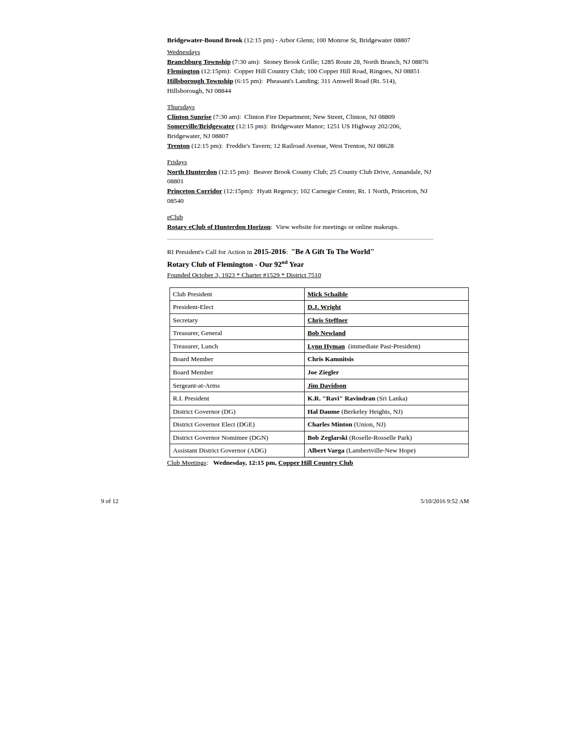Bridgewater-Bound Brook (12:15 pm) - Arbor Glenn; 100 Monroe St, Bridgewater 08807
Wednesdays
Branchburg Township (7:30 am): Stoney Brook Grille; 1285 Route 28, North Branch, NJ 08876
Flemington (12:15pm): Copper Hill Country Club; 100 Copper Hill Road, Ringoes, NJ 08851
Hillsborough Township (6:15 pm): Pheasant's Landing; 311 Amwell Road (Rt. 514), Hillsborough, NJ 08844
Thursdays
Clinton Sunrise (7:30 am): Clinton Fire Department; New Street, Clinton, NJ 08809
Somerville/Bridgewater (12:15 pm): Bridgewater Manor; 1251 US Highway 202/206, Bridgewater, NJ 08807
Trenton (12:15 pm): Freddie's Tavern; 12 Railroad Avenue, West Trenton, NJ 08628
Fridays
North Hunterdon (12:15 pm): Beaver Brook County Club; 25 County Club Drive, Annandale, NJ 08801
Princeton Corridor (12:15pm): Hyatt Regency; 102 Carnegie Center, Rt. 1 North, Princeton, NJ 08540
eClub
Rotary eClub of Hunterdon Horizon: View website for meetings or online makeups.
RI President's Call for Action in 2015-2016: "Be A Gift To The World"
Rotary Club of Flemington - Our 92nd Year
Founded October 3, 1923 * Charter #1529 * District 7510
| Club President | Mick Schaible |
| President-Elect | D.J. Wright |
| Secretary | Chris Steffner |
| Treasurer, General | Bob Newland |
| Treasurer, Lunch | Lynn Hyman (immediate Past-President) |
| Board Member | Chris Kamnitsis |
| Board Member | Joe Ziegler |
| Sergeant-at-Arms | Jim Davidson |
| R.I. President | K.R. "Ravi" Ravindran (Sri Lanka) |
| District Governor (DG) | Hal Daume (Berkeley Heights, NJ) |
| District Governor Elect (DGE) | Charles Minton (Union, NJ) |
| District Governor Nomimee (DGN) | Bob Zeglarski (Roselle-Rosselle Park) |
| Assistant District Governor (ADG) | Albert Varga (Lambertville-New Hope) |
Club Meetings: Wednesday, 12:15 pm, Copper Hill Country Club
9 of 12 5/10/2016 9:52 AM